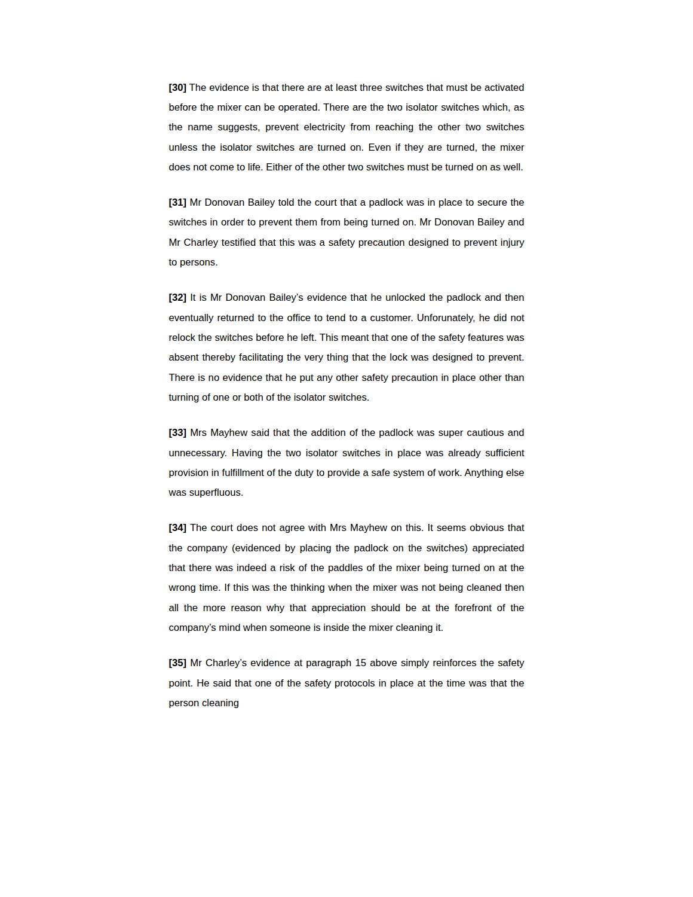[30] The evidence is that there are at least three switches that must be activated before the mixer can be operated. There are the two isolator switches which, as the name suggests, prevent electricity from reaching the other two switches unless the isolator switches are turned on. Even if they are turned, the mixer does not come to life. Either of the other two switches must be turned on as well.
[31] Mr Donovan Bailey told the court that a padlock was in place to secure the switches in order to prevent them from being turned on. Mr Donovan Bailey and Mr Charley testified that this was a safety precaution designed to prevent injury to persons.
[32] It is Mr Donovan Bailey’s evidence that he unlocked the padlock and then eventually returned to the office to tend to a customer. Unforunately, he did not relock the switches before he left. This meant that one of the safety features was absent thereby facilitating the very thing that the lock was designed to prevent. There is no evidence that he put any other safety precaution in place other than turning of one or both of the isolator switches.
[33] Mrs Mayhew said that the addition of the padlock was super cautious and unnecessary. Having the two isolator switches in place was already sufficient provision in fulfillment of the duty to provide a safe system of work. Anything else was superfluous.
[34] The court does not agree with Mrs Mayhew on this. It seems obvious that the company (evidenced by placing the padlock on the switches) appreciated that there was indeed a risk of the paddles of the mixer being turned on at the wrong time. If this was the thinking when the mixer was not being cleaned then all the more reason why that appreciation should be at the forefront of the company’s mind when someone is inside the mixer cleaning it.
[35] Mr Charley’s evidence at paragraph 15 above simply reinforces the safety point. He said that one of the safety protocols in place at the time was that the person cleaning